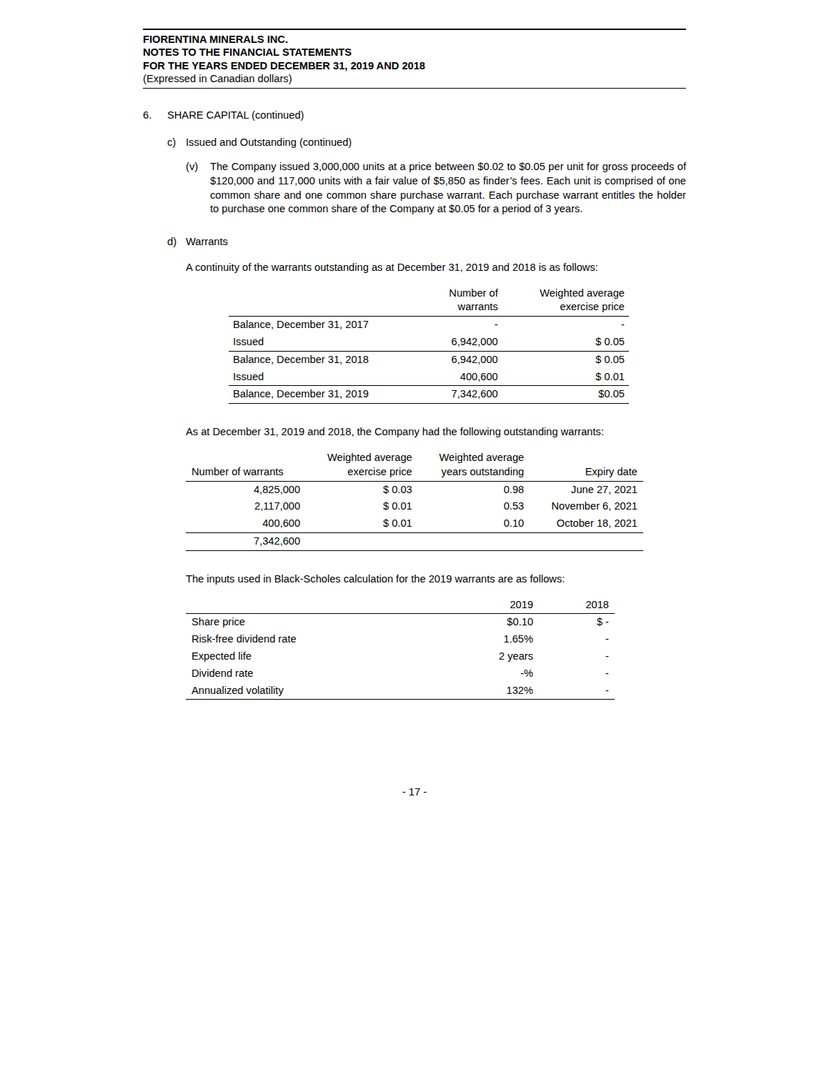FIORENTINA MINERALS INC.
NOTES TO THE FINANCIAL STATEMENTS
FOR THE YEARS ENDED DECEMBER 31, 2019 AND 2018
(Expressed in Canadian dollars)
6. SHARE CAPITAL (continued)
c) Issued and Outstanding (continued)
(v)
The Company issued 3,000,000 units at a price between $0.02 to $0.05 per unit for gross proceeds of $120,000 and 117,000 units with a fair value of $5,850 as finder’s fees. Each unit is comprised of one common share and one common share purchase warrant. Each purchase warrant entitles the holder to purchase one common share of the Company at $0.05 for a period of 3 years.
d) Warrants
A continuity of the warrants outstanding as at December 31, 2019 and 2018 is as follows:
| | Number of warrants | Weighted average exercise price |
| --- | --- | --- |
| Balance, December 31, 2017 | - | - |
| Issued | 6,942,000 | $ 0.05 |
| Balance, December 31, 2018 | 6,942,000 | $ 0.05 |
| Issued | 400,600 | $ 0.01 |
| Balance, December 31, 2019 | 7,342,600 | $0.05 |
As at December 31, 2019 and 2018, the Company had the following outstanding warrants:
| Number of warrants | Weighted average exercise price | Weighted average years outstanding | Expiry date |
| --- | --- | --- | --- |
| 4,825,000 | $ 0.03 | 0.98 | June 27, 2021 |
| 2,117,000 | $ 0.01 | 0.53 | November 6, 2021 |
| 400,600 | $ 0.01 | 0.10 | October 18, 2021 |
| 7,342,600 | | | |
The inputs used in Black-Scholes calculation for the 2019 warrants are as follows:
| | 2019 | 2018 |
| --- | --- | --- |
| Share price | $0.10 | $ - |
| Risk-free dividend rate | 1.65% | - |
| Expected life | 2 years | - |
| Dividend rate | -% | - |
| Annualized volatility | 132% | - |
- 17 -